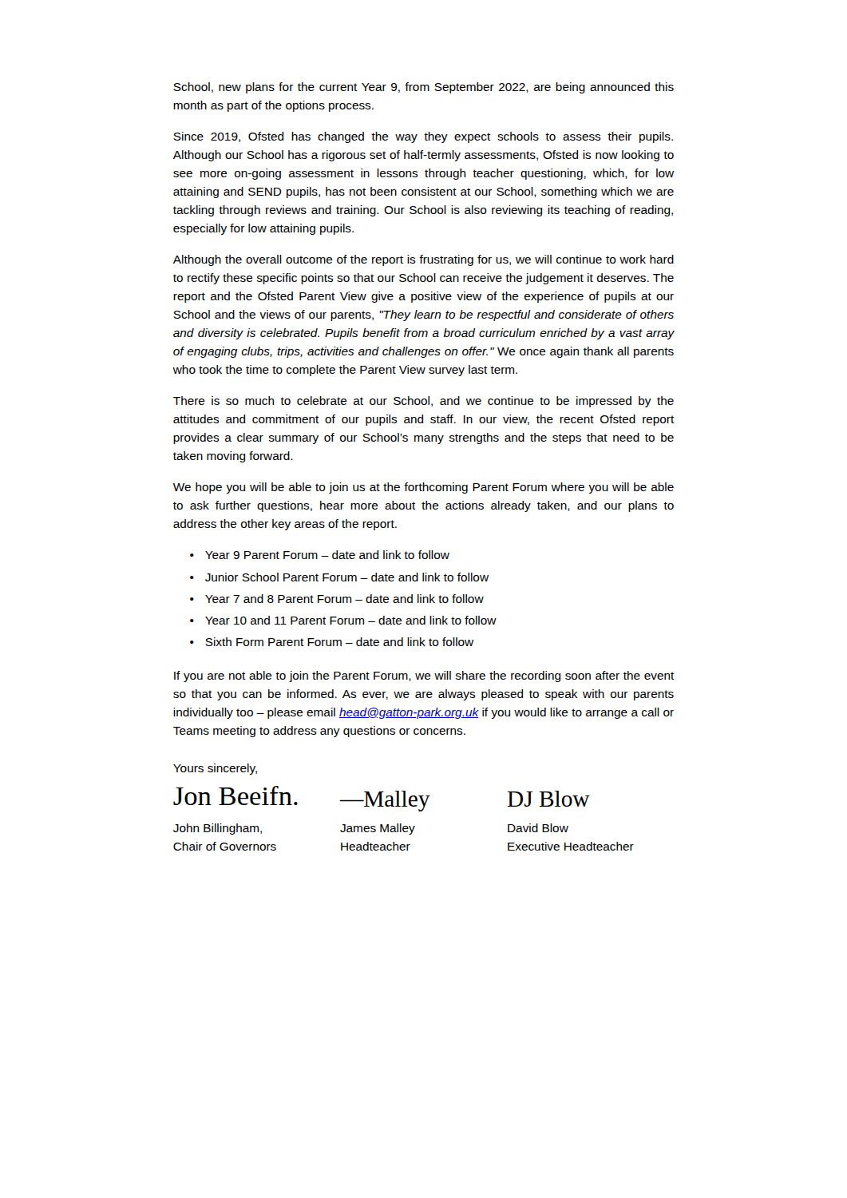School, new plans for the current Year 9, from September 2022, are being announced this month as part of the options process.
Since 2019, Ofsted has changed the way they expect schools to assess their pupils. Although our School has a rigorous set of half-termly assessments, Ofsted is now looking to see more on-going assessment in lessons through teacher questioning, which, for low attaining and SEND pupils, has not been consistent at our School, something which we are tackling through reviews and training. Our School is also reviewing its teaching of reading, especially for low attaining pupils.
Although the overall outcome of the report is frustrating for us, we will continue to work hard to rectify these specific points so that our School can receive the judgement it deserves. The report and the Ofsted Parent View give a positive view of the experience of pupils at our School and the views of our parents, "They learn to be respectful and considerate of others and diversity is celebrated. Pupils benefit from a broad curriculum enriched by a vast array of engaging clubs, trips, activities and challenges on offer." We once again thank all parents who took the time to complete the Parent View survey last term.
There is so much to celebrate at our School, and we continue to be impressed by the attitudes and commitment of our pupils and staff. In our view, the recent Ofsted report provides a clear summary of our School’s many strengths and the steps that need to be taken moving forward.
We hope you will be able to join us at the forthcoming Parent Forum where you will be able to ask further questions, hear more about the actions already taken, and our plans to address the other key areas of the report.
Year 9 Parent Forum – date and link to follow
Junior School Parent Forum – date and link to follow
Year 7 and 8 Parent Forum – date and link to follow
Year 10 and 11 Parent Forum – date and link to follow
Sixth Form Parent Forum – date and link to follow
If you are not able to join the Parent Forum, we will share the recording soon after the event so that you can be informed. As ever, we are always pleased to speak with our parents individually too – please email head@gatton-park.org.uk if you would like to arrange a call or Teams meeting to address any questions or concerns.
Yours sincerely,
| Jon Beeifn. | —​Malley | DJ Blow |
| John Billingham, | James Malley | David Blow |
| Chair of Governors | Headteacher | Executive Headteacher |